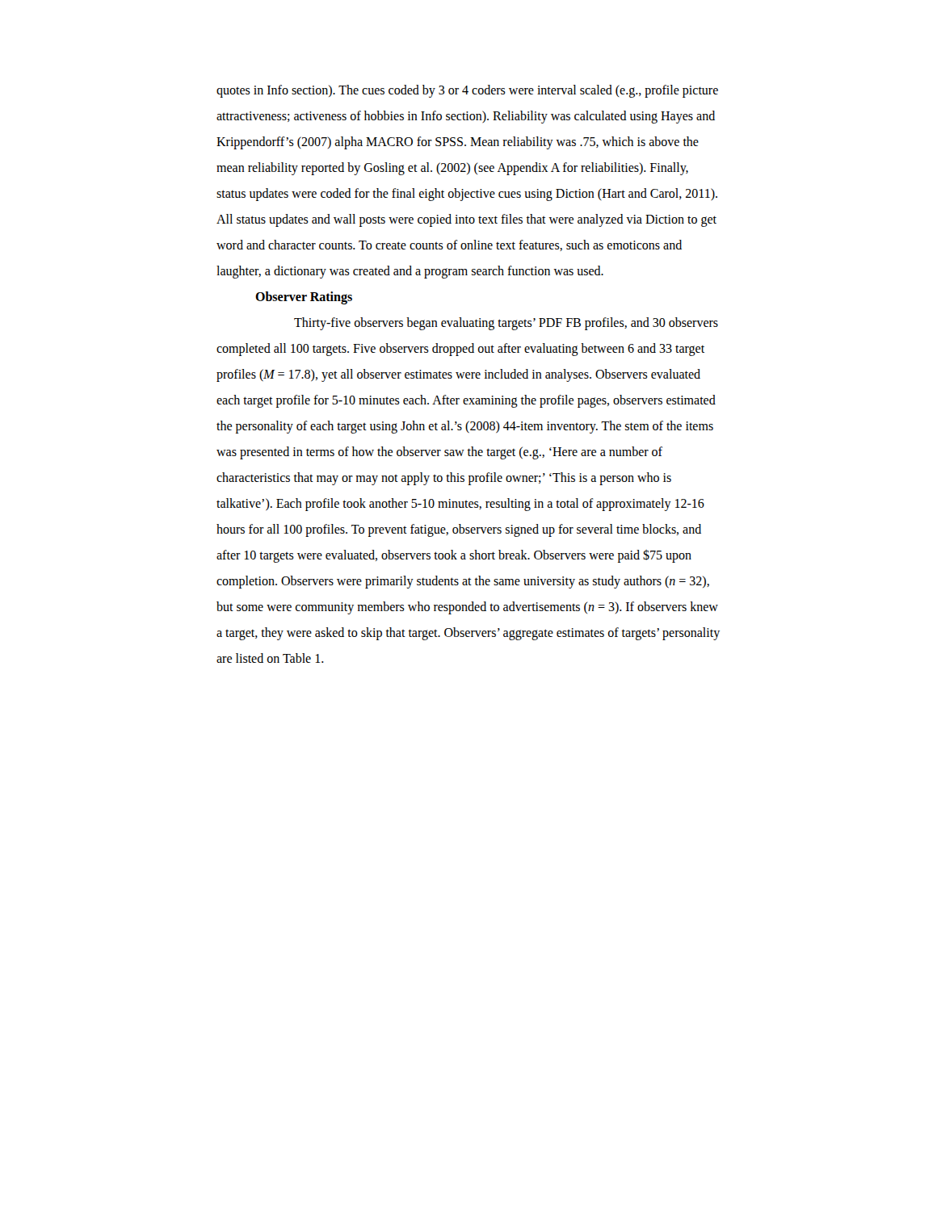quotes in Info section). The cues coded by 3 or 4 coders were interval scaled (e.g., profile picture attractiveness; activeness of hobbies in Info section). Reliability was calculated using Hayes and Krippendorff’s (2007) alpha MACRO for SPSS. Mean reliability was .75, which is above the mean reliability reported by Gosling et al. (2002) (see Appendix A for reliabilities). Finally, status updates were coded for the final eight objective cues using Diction (Hart and Carol, 2011). All status updates and wall posts were copied into text files that were analyzed via Diction to get word and character counts. To create counts of online text features, such as emoticons and laughter, a dictionary was created and a program search function was used.
Observer Ratings
Thirty-five observers began evaluating targets’ PDF FB profiles, and 30 observers completed all 100 targets. Five observers dropped out after evaluating between 6 and 33 target profiles (M = 17.8), yet all observer estimates were included in analyses. Observers evaluated each target profile for 5-10 minutes each. After examining the profile pages, observers estimated the personality of each target using John et al.’s (2008) 44-item inventory. The stem of the items was presented in terms of how the observer saw the target (e.g., ‘Here are a number of characteristics that may or may not apply to this profile owner;’ ‘This is a person who is talkative’). Each profile took another 5-10 minutes, resulting in a total of approximately 12-16 hours for all 100 profiles. To prevent fatigue, observers signed up for several time blocks, and after 10 targets were evaluated, observers took a short break. Observers were paid $75 upon completion. Observers were primarily students at the same university as study authors (n = 32), but some were community members who responded to advertisements (n = 3). If observers knew a target, they were asked to skip that target. Observers’ aggregate estimates of targets’ personality are listed on Table 1.